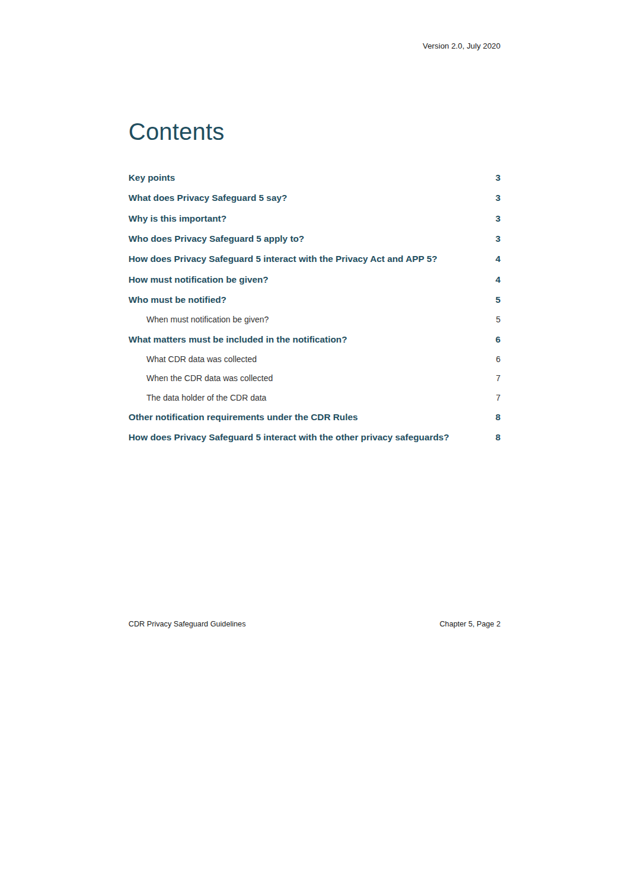Version 2.0, July 2020
Contents
Key points 3
What does Privacy Safeguard 5 say? 3
Why is this important? 3
Who does Privacy Safeguard 5 apply to? 3
How does Privacy Safeguard 5 interact with the Privacy Act and APP 5? 4
How must notification be given? 4
Who must be notified? 5
When must notification be given? 5
What matters must be included in the notification? 6
What CDR data was collected 6
When the CDR data was collected 7
The data holder of the CDR data 7
Other notification requirements under the CDR Rules 8
How does Privacy Safeguard 5 interact with the other privacy safeguards? 8
CDR Privacy Safeguard Guidelines Chapter 5, Page 2